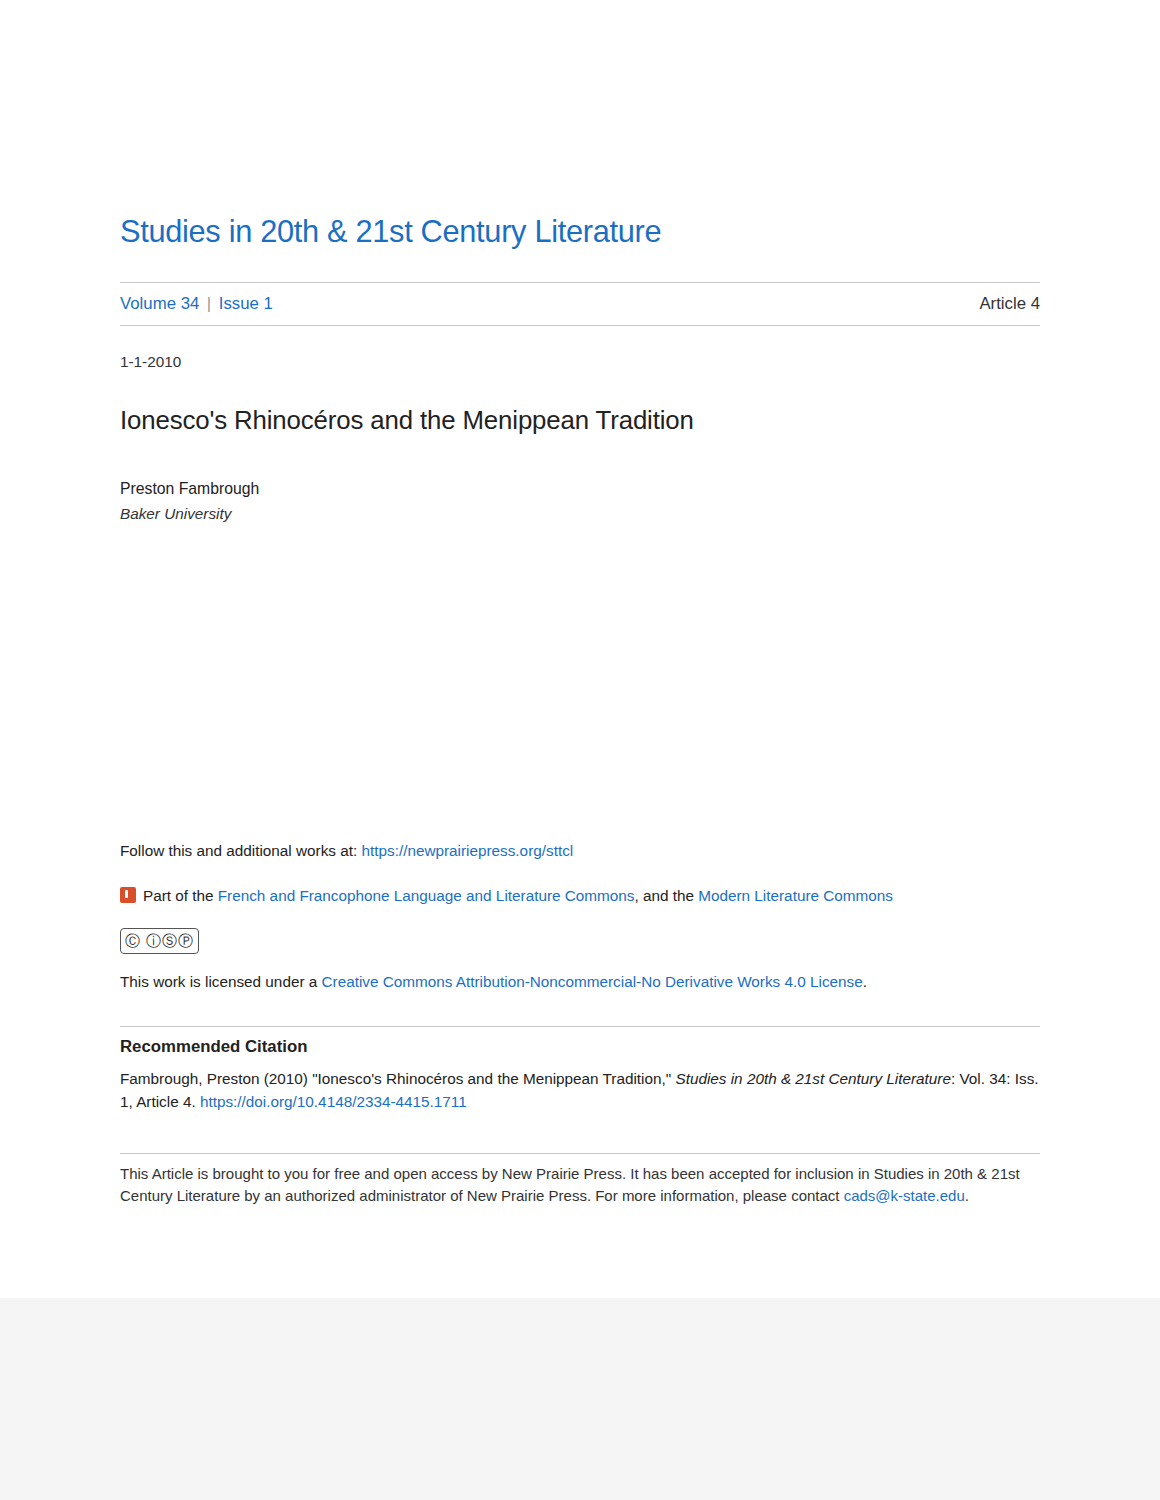Studies in 20th & 21st Century Literature
Volume 34|Issue 1
Article 4
1-1-2010
Ionesco's Rhinocéros and the Menippean Tradition
Preston Fambrough
Baker University
Follow this and additional works at: https://newprairiepress.org/sttcl
Part of the French and Francophone Language and Literature Commons, and the Modern Literature Commons
Ⓒ ⓘⓈⓅ
This work is licensed under a Creative Commons Attribution-Noncommercial-No Derivative Works 4.0 License.
Recommended Citation
Fambrough, Preston (2010) "Ionesco's Rhinocéros and the Menippean Tradition," Studies in 20th & 21st Century Literature: Vol. 34: Iss. 1, Article 4. https://doi.org/10.4148/2334-4415.1711
This Article is brought to you for free and open access by New Prairie Press. It has been accepted for inclusion in Studies in 20th & 21st Century Literature by an authorized administrator of New Prairie Press. For more information, please contact cads@k-state.edu.